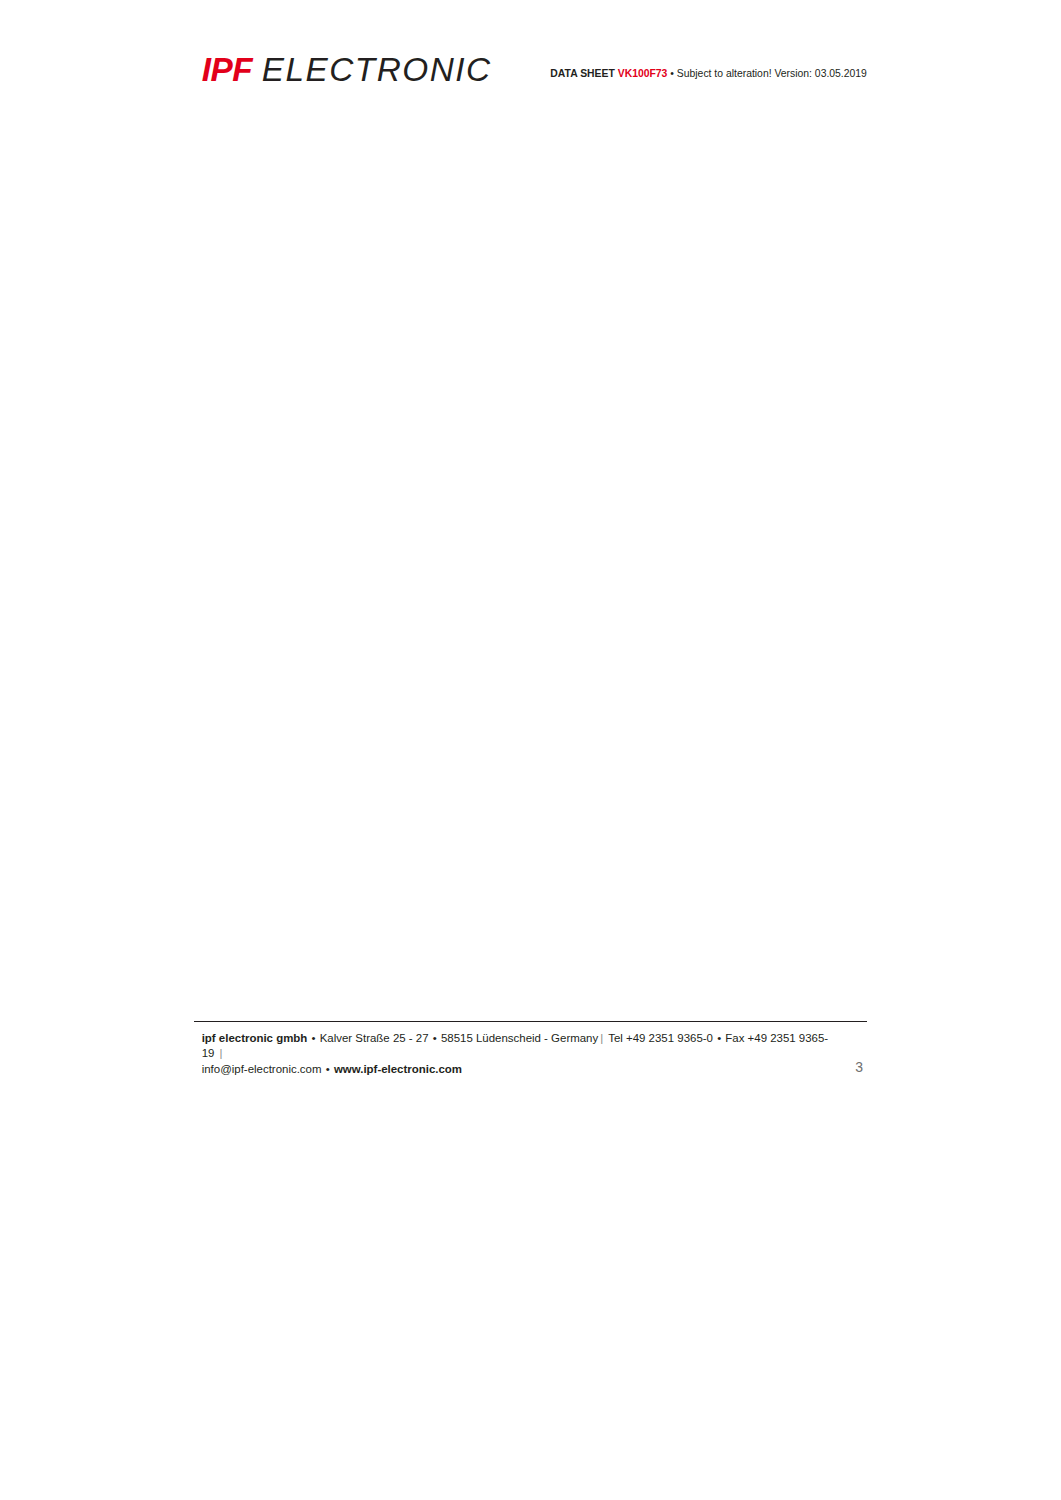IPF ELECTRONIC
DATA SHEET VK100F73 • Subject to alteration! Version: 03.05.2019
ipf electronic gmbh • Kalver Straße 25 - 27 • 58515 Lüdenscheid - Germany| Tel +49 2351 9365-0 • Fax +49 2351 9365-19 |
info@ipf-electronic.com • www.ipf-electronic.com
3